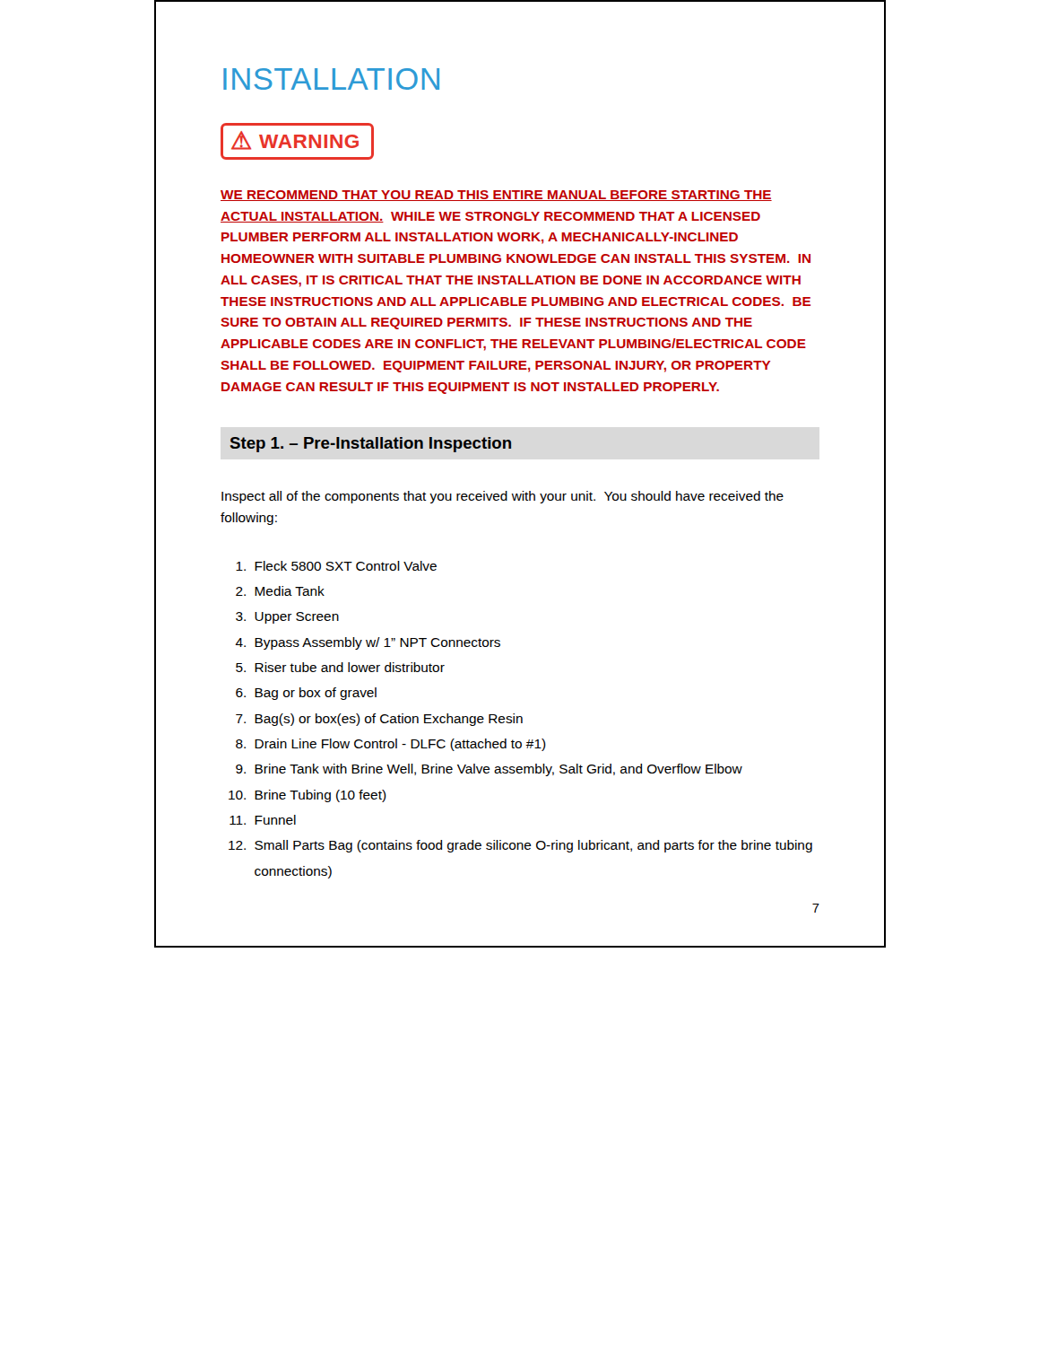INSTALLATION
⚠WARNING
WE RECOMMEND THAT YOU READ THIS ENTIRE MANUAL BEFORE STARTING THE ACTUAL INSTALLATION. WHILE WE STRONGLY RECOMMEND THAT A LICENSED PLUMBER PERFORM ALL INSTALLATION WORK, A MECHANICALLY-INCLINED HOMEOWNER WITH SUITABLE PLUMBING KNOWLEDGE CAN INSTALL THIS SYSTEM. IN ALL CASES, IT IS CRITICAL THAT THE INSTALLATION BE DONE IN ACCORDANCE WITH THESE INSTRUCTIONS AND ALL APPLICABLE PLUMBING AND ELECTRICAL CODES. BE SURE TO OBTAIN ALL REQUIRED PERMITS. IF THESE INSTRUCTIONS AND THE APPLICABLE CODES ARE IN CONFLICT, THE RELEVANT PLUMBING/ELECTRICAL CODE SHALL BE FOLLOWED. EQUIPMENT FAILURE, PERSONAL INJURY, OR PROPERTY DAMAGE CAN RESULT IF THIS EQUIPMENT IS NOT INSTALLED PROPERLY.
Step 1. – Pre-Installation Inspection
Inspect all of the components that you received with your unit. You should have received the following:
Fleck 5800 SXT Control Valve
Media Tank
Upper Screen
Bypass Assembly w/ 1” NPT Connectors
Riser tube and lower distributor
Bag or box of gravel
Bag(s) or box(es) of Cation Exchange Resin
Drain Line Flow Control - DLFC (attached to #1)
Brine Tank with Brine Well, Brine Valve assembly, Salt Grid, and Overflow Elbow
Brine Tubing (10 feet)
Funnel
Small Parts Bag (contains food grade silicone O-ring lubricant, and parts for the brine tubing connections)
7